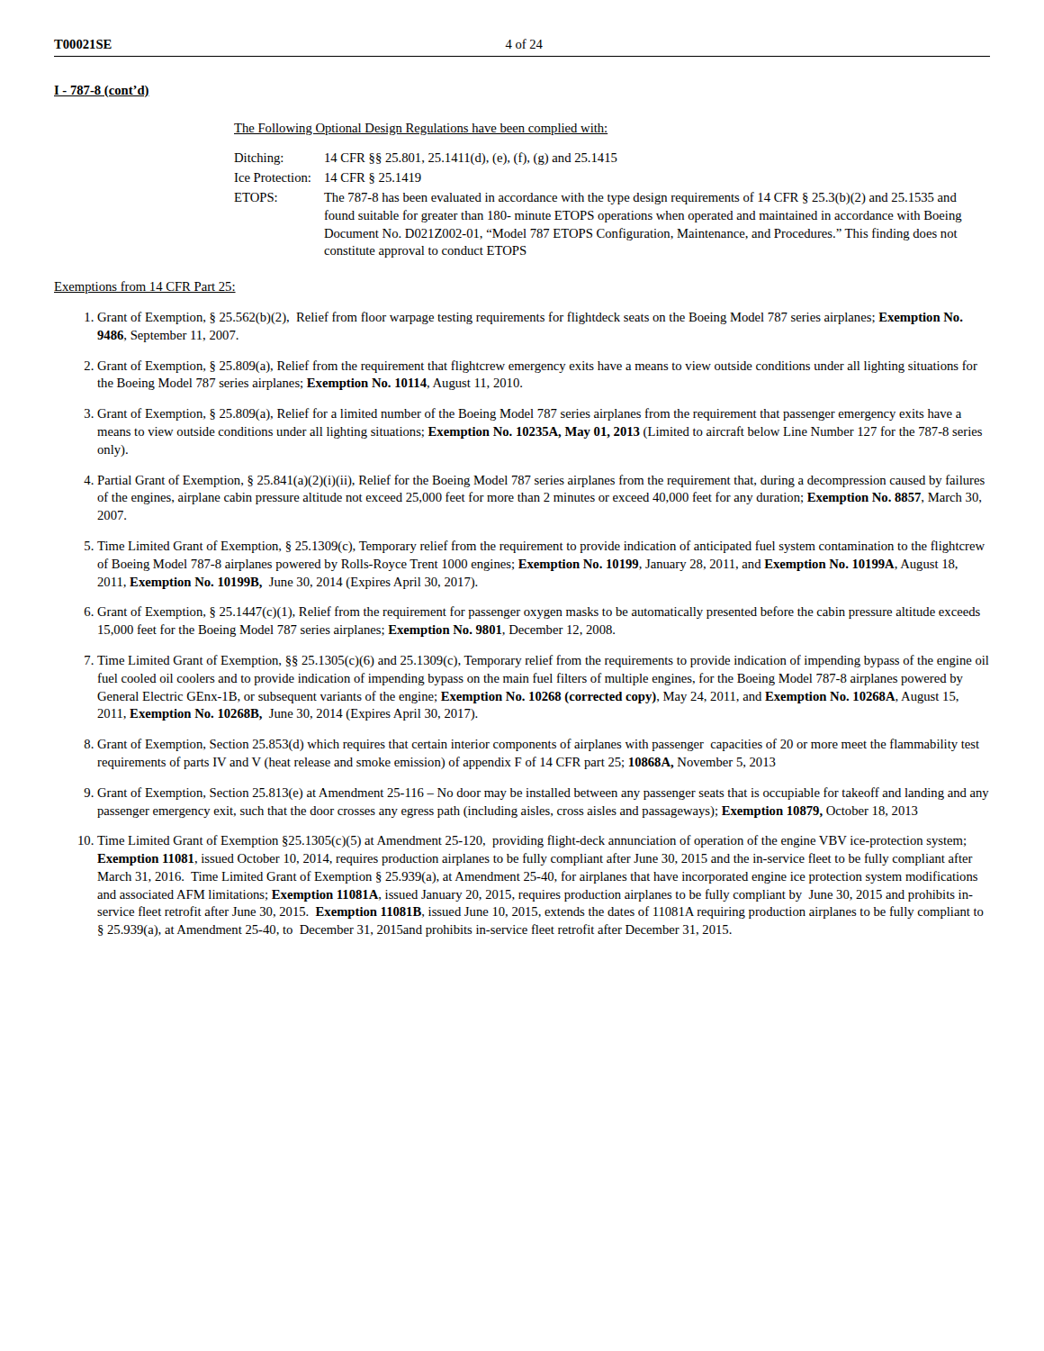T00021SE 4 of 24
I - 787-8 (cont’d)
The Following Optional Design Regulations have been complied with:
| Ditching: | 14 CFR §§ 25.801, 25.1411(d), (e), (f), (g) and 25.1415 |
| Ice Protection: | 14 CFR § 25.1419 |
| ETOPS: | The 787-8 has been evaluated in accordance with the type design requirements of 14 CFR § 25.3(b)(2) and 25.1535 and found suitable for greater than 180- minute ETOPS operations when operated and maintained in accordance with Boeing Document No. D021Z002-01, “Model 787 ETOPS Configuration, Maintenance, and Procedures.” This finding does not constitute approval to conduct ETOPS |
Exemptions from 14 CFR Part 25:
Grant of Exemption, § 25.562(b)(2), Relief from floor warpage testing requirements for flightdeck seats on the Boeing Model 787 series airplanes; Exemption No. 9486, September 11, 2007.
Grant of Exemption, § 25.809(a), Relief from the requirement that flightcrew emergency exits have a means to view outside conditions under all lighting situations for the Boeing Model 787 series airplanes; Exemption No. 10114, August 11, 2010.
Grant of Exemption, § 25.809(a), Relief for a limited number of the Boeing Model 787 series airplanes from the requirement that passenger emergency exits have a means to view outside conditions under all lighting situations; Exemption No. 10235A, May 01, 2013 (Limited to aircraft below Line Number 127 for the 787-8 series only).
Partial Grant of Exemption, § 25.841(a)(2)(i)(ii), Relief for the Boeing Model 787 series airplanes from the requirement that, during a decompression caused by failures of the engines, airplane cabin pressure altitude not exceed 25,000 feet for more than 2 minutes or exceed 40,000 feet for any duration; Exemption No. 8857, March 30, 2007.
Time Limited Grant of Exemption, § 25.1309(c), Temporary relief from the requirement to provide indication of anticipated fuel system contamination to the flightcrew of Boeing Model 787-8 airplanes powered by Rolls-Royce Trent 1000 engines; Exemption No. 10199, January 28, 2011, and Exemption No. 10199A, August 18, 2011, Exemption No. 10199B, June 30, 2014 (Expires April 30, 2017).
Grant of Exemption, § 25.1447(c)(1), Relief from the requirement for passenger oxygen masks to be automatically presented before the cabin pressure altitude exceeds 15,000 feet for the Boeing Model 787 series airplanes; Exemption No. 9801, December 12, 2008.
Time Limited Grant of Exemption, §§ 25.1305(c)(6) and 25.1309(c), Temporary relief from the requirements to provide indication of impending bypass of the engine oil fuel cooled oil coolers and to provide indication of impending bypass on the main fuel filters of multiple engines, for the Boeing Model 787-8 airplanes powered by General Electric GEnx-1B, or subsequent variants of the engine; Exemption No. 10268 (corrected copy), May 24, 2011, and Exemption No. 10268A, August 15, 2011, Exemption No. 10268B, June 30, 2014 (Expires April 30, 2017).
Grant of Exemption, Section 25.853(d) which requires that certain interior components of airplanes with passenger capacities of 20 or more meet the flammability test requirements of parts IV and V (heat release and smoke emission) of appendix F of 14 CFR part 25; 10868A, November 5, 2013
Grant of Exemption, Section 25.813(e) at Amendment 25-116 – No door may be installed between any passenger seats that is occupiable for takeoff and landing and any passenger emergency exit, such that the door crosses any egress path (including aisles, cross aisles and passageways); Exemption 10879, October 18, 2013
Time Limited Grant of Exemption §25.1305(c)(5) at Amendment 25-120, providing flight-deck annunciation of operation of the engine VBV ice-protection system; Exemption 11081, issued October 10, 2014, requires production airplanes to be fully compliant after June 30, 2015 and the in-service fleet to be fully compliant after March 31, 2016. Time Limited Grant of Exemption § 25.939(a), at Amendment 25-40, for airplanes that have incorporated engine ice protection system modifications and associated AFM limitations; Exemption 11081A, issued January 20, 2015, requires production airplanes to be fully compliant by June 30, 2015 and prohibits in-service fleet retrofit after June 30, 2015. Exemption 11081B, issued June 10, 2015, extends the dates of 11081A requiring production airplanes to be fully compliant to § 25.939(a), at Amendment 25-40, to December 31, 2015and prohibits in-service fleet retrofit after December 31, 2015.